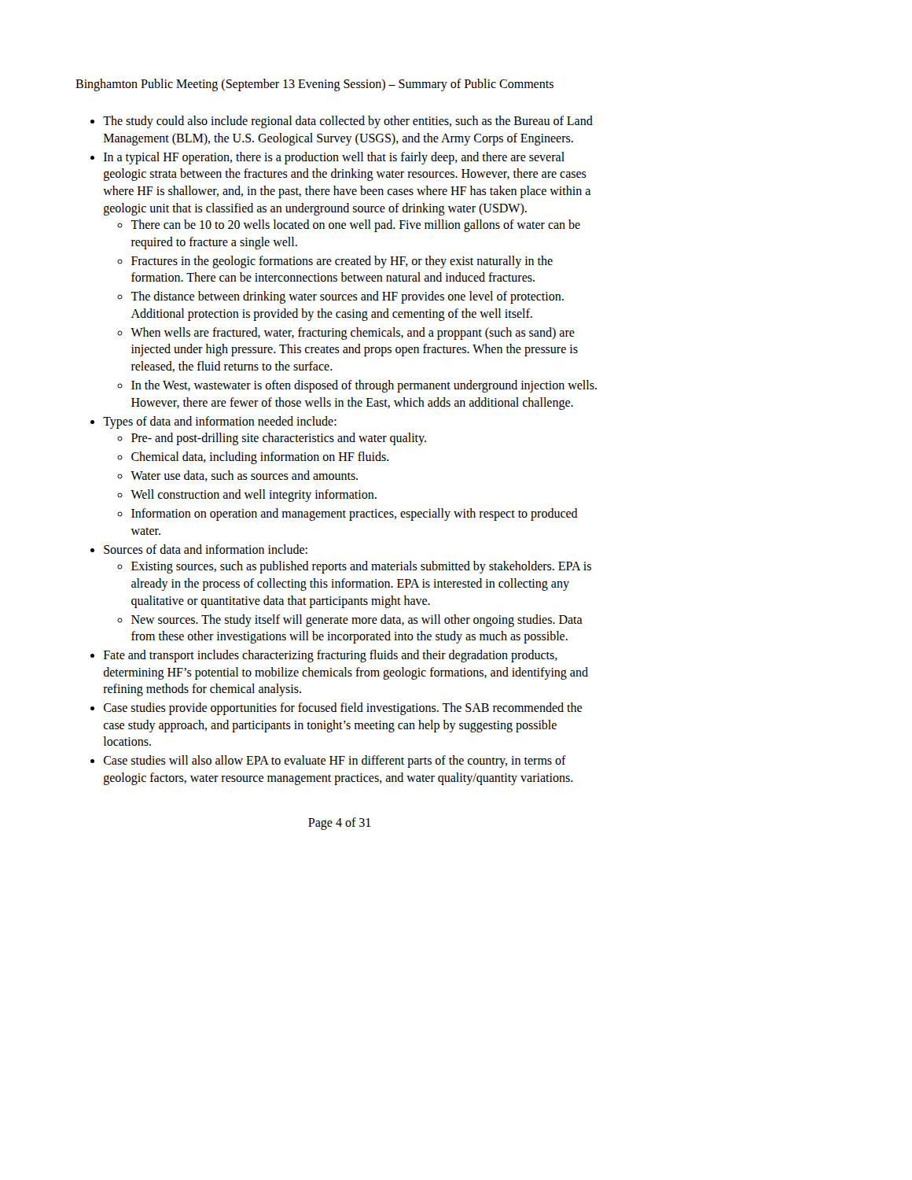Binghamton Public Meeting (September 13 Evening Session) – Summary of Public Comments
The study could also include regional data collected by other entities, such as the Bureau of Land Management (BLM), the U.S. Geological Survey (USGS), and the Army Corps of Engineers.
In a typical HF operation, there is a production well that is fairly deep, and there are several geologic strata between the fractures and the drinking water resources. However, there are cases where HF is shallower, and, in the past, there have been cases where HF has taken place within a geologic unit that is classified as an underground source of drinking water (USDW).
There can be 10 to 20 wells located on one well pad. Five million gallons of water can be required to fracture a single well.
Fractures in the geologic formations are created by HF, or they exist naturally in the formation. There can be interconnections between natural and induced fractures.
The distance between drinking water sources and HF provides one level of protection. Additional protection is provided by the casing and cementing of the well itself.
When wells are fractured, water, fracturing chemicals, and a proppant (such as sand) are injected under high pressure. This creates and props open fractures. When the pressure is released, the fluid returns to the surface.
In the West, wastewater is often disposed of through permanent underground injection wells. However, there are fewer of those wells in the East, which adds an additional challenge.
Types of data and information needed include:
Pre- and post-drilling site characteristics and water quality.
Chemical data, including information on HF fluids.
Water use data, such as sources and amounts.
Well construction and well integrity information.
Information on operation and management practices, especially with respect to produced water.
Sources of data and information include:
Existing sources, such as published reports and materials submitted by stakeholders. EPA is already in the process of collecting this information. EPA is interested in collecting any qualitative or quantitative data that participants might have.
New sources. The study itself will generate more data, as will other ongoing studies. Data from these other investigations will be incorporated into the study as much as possible.
Fate and transport includes characterizing fracturing fluids and their degradation products, determining HF’s potential to mobilize chemicals from geologic formations, and identifying and refining methods for chemical analysis.
Case studies provide opportunities for focused field investigations. The SAB recommended the case study approach, and participants in tonight’s meeting can help by suggesting possible locations.
Case studies will also allow EPA to evaluate HF in different parts of the country, in terms of geologic factors, water resource management practices, and water quality/quantity variations.
Page 4 of 31